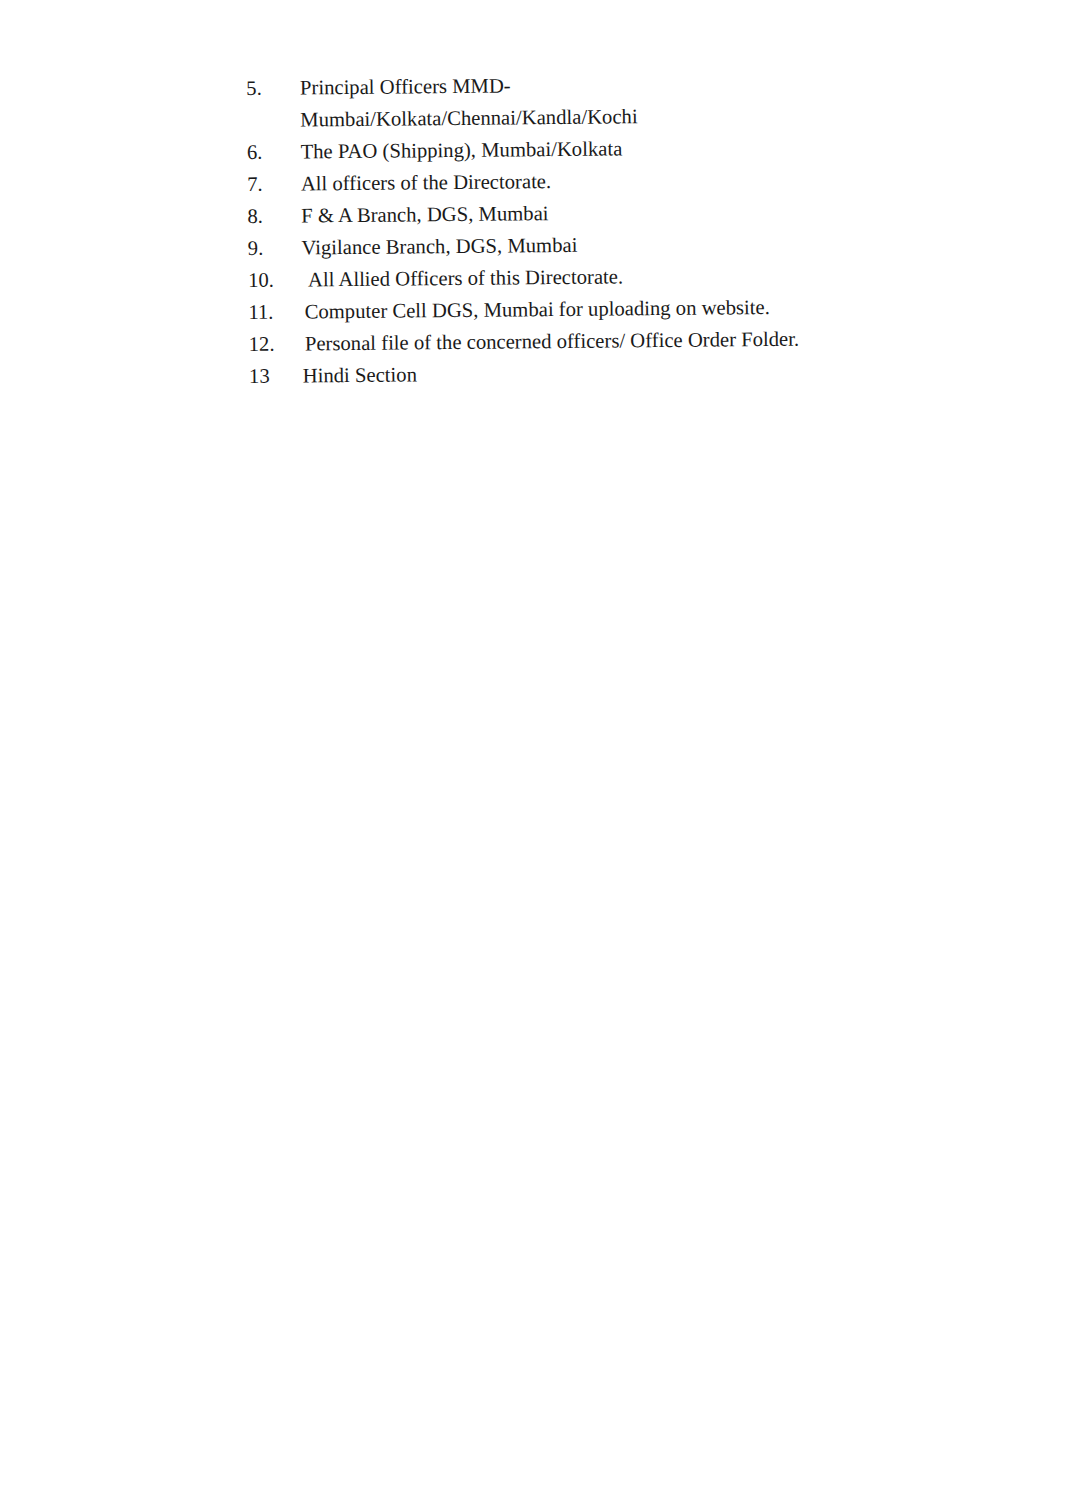5. Principal Officers MMD-Mumbai/Kolkata/Chennai/Kandla/Kochi
6. The PAO (Shipping), Mumbai/Kolkata
7. All officers of the Directorate.
8. F & A Branch, DGS, Mumbai
9. Vigilance Branch, DGS, Mumbai
10. All Allied Officers of this Directorate.
11. Computer Cell DGS, Mumbai for uploading on website.
12. Personal file of the concerned officers/ Office Order Folder.
13 Hindi Section